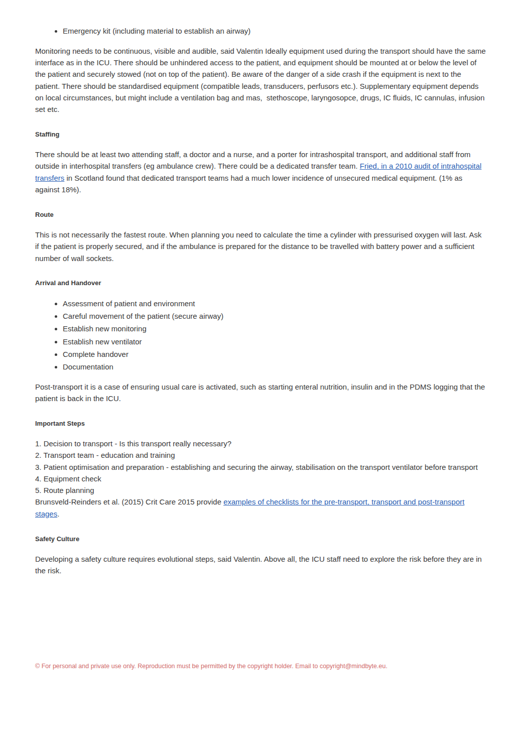Emergency kit (including material to establish an airway)
Monitoring needs to be continuous, visible and audible, said Valentin Ideally equipment used during the transport should have the same interface as in the ICU. There should be unhindered access to the patient, and equipment should be mounted at or below the level of the patient and securely stowed (not on top of the patient). Be aware of the danger of a side crash if the equipment is next to the patient. There should be standardised equipment (compatible leads, transducers, perfusors etc.). Supplementary equipment depends on local circumstances, but might include a ventilation bag and mas, stethoscope, laryngosopce, drugs, IC fluids, IC cannulas, infusion set etc.
Staffing
There should be at least two attending staff, a doctor and a nurse, and a porter for intrashospital transport, and additional staff from outside in interhospital transfers (eg ambulance crew). There could be a dedicated transfer team. Fried, in a 2010 audit of intrahospital transfers in Scotland found that dedicated transport teams had a much lower incidence of unsecured medical equipment. (1% as against 18%).
Route
This is not necessarily the fastest route. When planning you need to calculate the time a cylinder with pressurised oxygen will last. Ask if the patient is properly secured, and if the ambulance is prepared for the distance to be travelled with battery power and a sufficient number of wall sockets.
Arrival and Handover
Assessment of patient and environment
Careful movement of the patient (secure airway)
Establish new monitoring
Establish new ventilator
Complete handover
Documentation
Post-transport it is a case of ensuring usual care is activated, such as starting enteral nutrition, insulin and in the PDMS logging that the patient is back in the ICU.
Important Steps
1. Decision to transport - Is this transport really necessary?
2. Transport team - education and training
3. Patient optimisation and preparation - establishing and securing the airway, stabilisation on the transport ventilator before transport
4. Equipment check
5. Route planning
Brunsveld-Reinders et al. (2015) Crit Care 2015 provide examples of checklists for the pre-transport, transport and post-transport stages.
Safety Culture
Developing a safety culture requires evolutional steps, said Valentin. Above all, the ICU staff need to explore the risk before they are in the risk.
© For personal and private use only. Reproduction must be permitted by the copyright holder. Email to copyright@mindbyte.eu.